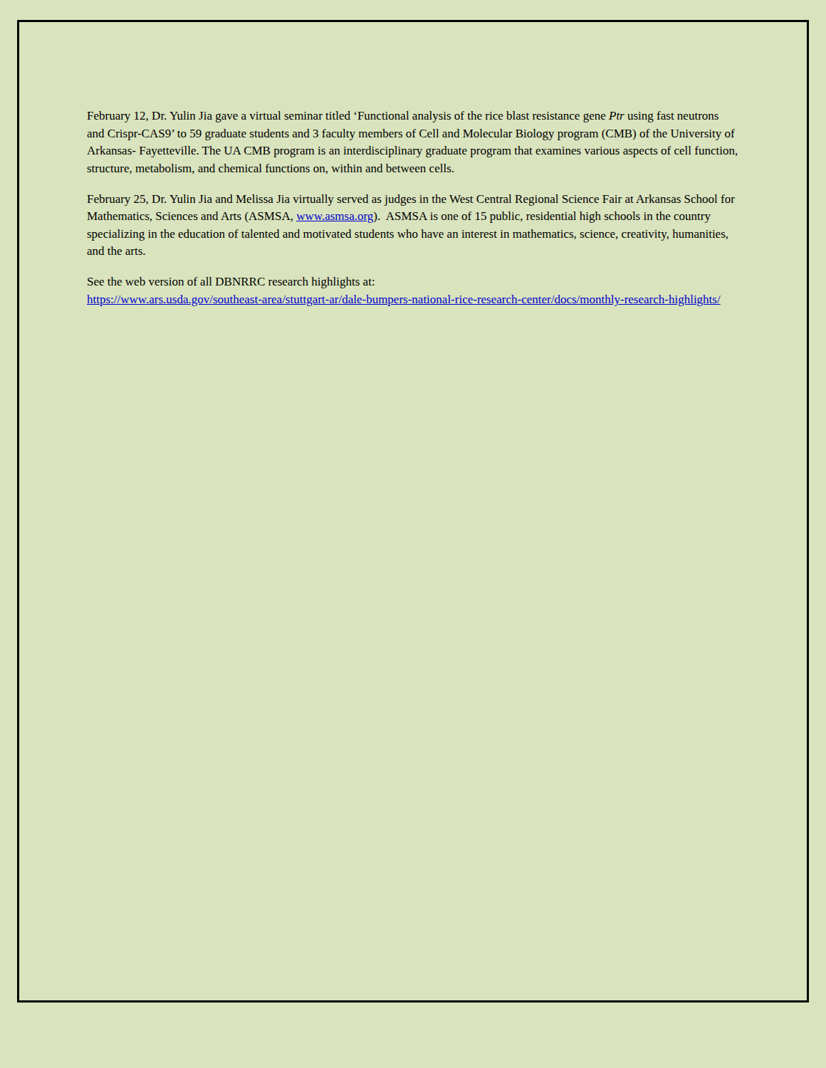February 12, Dr. Yulin Jia gave a virtual seminar titled ‘Functional analysis of the rice blast resistance gene Ptr using fast neutrons and Crispr-CAS9’ to 59 graduate students and 3 faculty members of Cell and Molecular Biology program (CMB) of the University of Arkansas- Fayetteville. The UA CMB program is an interdisciplinary graduate program that examines various aspects of cell function, structure, metabolism, and chemical functions on, within and between cells.
February 25, Dr. Yulin Jia and Melissa Jia virtually served as judges in the West Central Regional Science Fair at Arkansas School for Mathematics, Sciences and Arts (ASMSA, www.asmsa.org). ASMSA is one of 15 public, residential high schools in the country specializing in the education of talented and motivated students who have an interest in mathematics, science, creativity, humanities, and the arts.
See the web version of all DBNRRC research highlights at:
https://www.ars.usda.gov/southeast-area/stuttgart-ar/dale-bumpers-national-rice-research-center/docs/monthly-research-highlights/